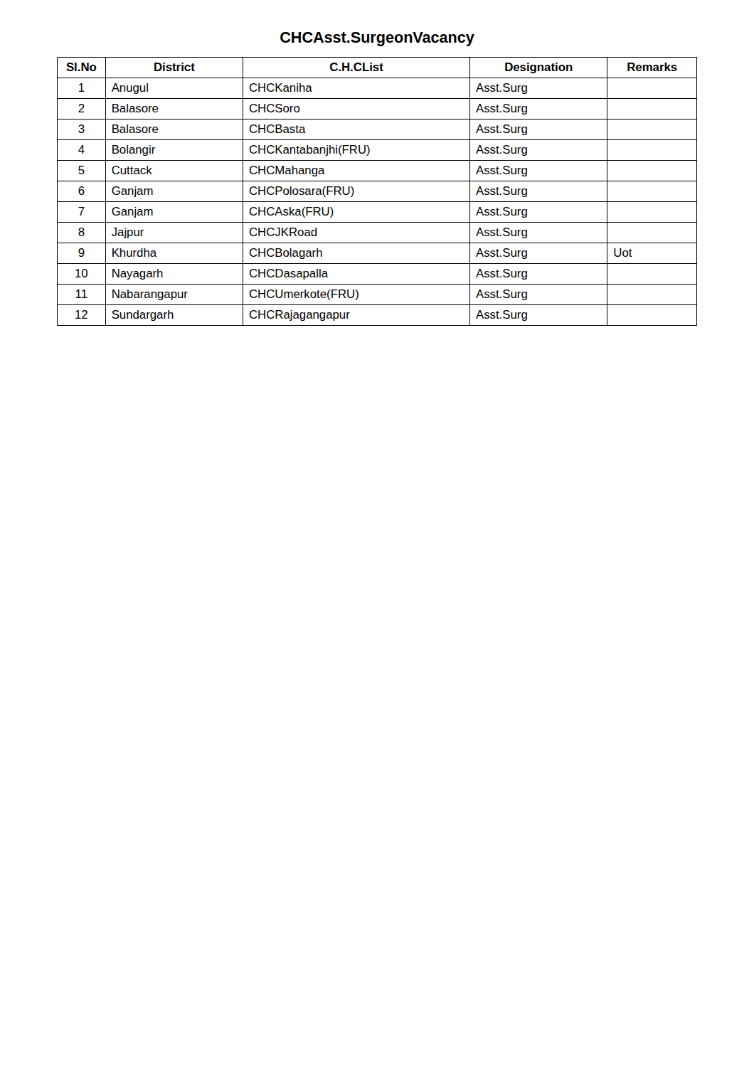CHCAsst.SurgeonVacancy
| Sl.No | District | C.H.CList | Designation | Remarks |
| --- | --- | --- | --- | --- |
| 1 | Anugul | CHCKaniha | Asst.Surg | |
| 2 | Balasore | CHCSoro | Asst.Surg | |
| 3 | Balasore | CHCBasta | Asst.Surg | |
| 4 | Bolangir | CHCKantabanjhi(FRU) | Asst.Surg | |
| 5 | Cuttack | CHCMahanga | Asst.Surg | |
| 6 | Ganjam | CHCPolosara(FRU) | Asst.Surg | |
| 7 | Ganjam | CHCAska(FRU) | Asst.Surg | |
| 8 | Jajpur | CHCJKRoad | Asst.Surg | |
| 9 | Khurdha | CHCBolagarh | Asst.Surg | Uot |
| 10 | Nayagarh | CHCDasapalla | Asst.Surg | |
| 11 | Nabarangapur | CHCUmerkote(FRU) | Asst.Surg | |
| 12 | Sundargarh | CHCRajagangapur | Asst.Surg | |